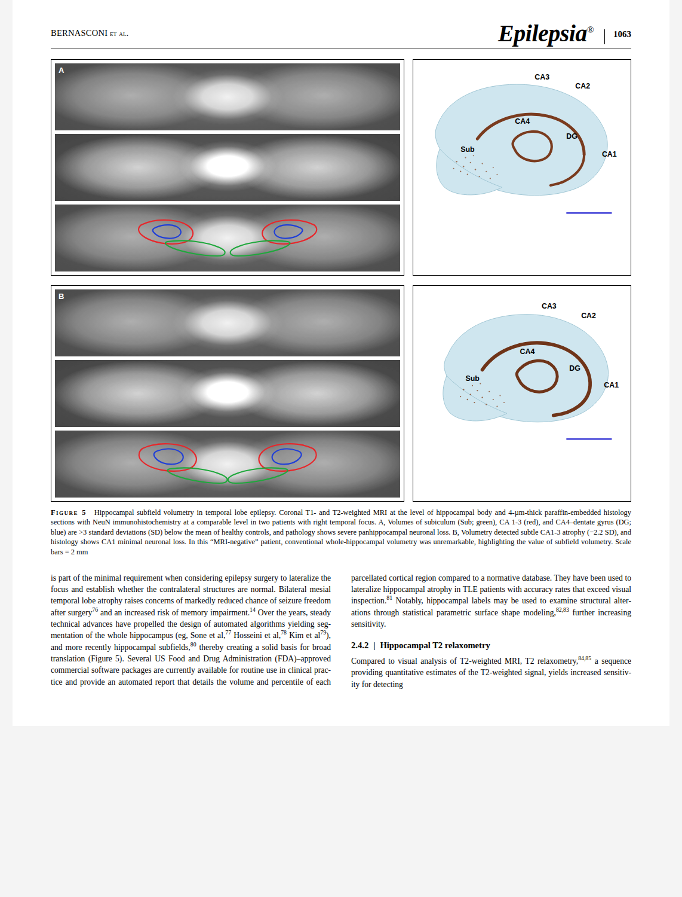Bernasconi et al.
Epilepsia®
1063
A
CA3 CA2 CA4 DG CA1 Sub
B
CA3 CA2 CA4 DG CA1 Sub
Figure 5 Hippocampal subfield volumetry in temporal lobe epilepsy. Coronal T1- and T2-weighted MRI at the level of hippocampal body and 4-µm-thick paraffin-embedded histology sections with NeuN immunohistochemistry at a comparable level in two patients with right temporal focus. A, Volumes of subiculum (Sub; green), CA 1-3 (red), and CA4–dentate gyrus (DG; blue) are >3 standard deviations (SD) below the mean of healthy controls, and pathology shows severe panhippocampal neuronal loss. B, Volumetry detected subtle CA1-3 atrophy (−2.2 SD), and histology shows CA1 minimal neuronal loss. In this “MRI-negative” patient, conventional whole-hippocampal volumetry was unremarkable, highlighting the value of subfield volumetry. Scale bars = 2 mm
is part of the minimal requirement when considering epilepsy surgery to lateralize the focus and establish whether the contralateral structures are normal. Bilateral mesial temporal lobe atrophy raises concerns of markedly reduced chance of seizure freedom after surgery76 and an increased risk of memory impairment.14 Over the years, steady technical advances have propelled the design of automated algorithms yielding segmentation of the whole hippocampus (eg, Sone et al,77 Hosseini et al,78 Kim et al79), and more recently hippocampal subfields,80 thereby creating a solid basis for broad translation (Figure 5). Several US Food and Drug Administration (FDA)–approved commercial software packages are currently available for routine use in clinical practice and provide an automated report that details the volume and percentile of each parcellated cortical region compared to a normative database. They have been used to lateralize hippocampal atrophy in TLE patients with accuracy rates that exceed visual inspection.81 Notably, hippocampal labels may be used to examine structural alterations through statistical parametric surface shape modeling,82,83 further increasing sensitivity.
2.4.2|Hippocampal T2 relaxometry
Compared to visual analysis of T2-weighted MRI, T2 relaxometry,84,85 a sequence providing quantitative estimates of the T2-weighted signal, yields increased sensitivity for detecting